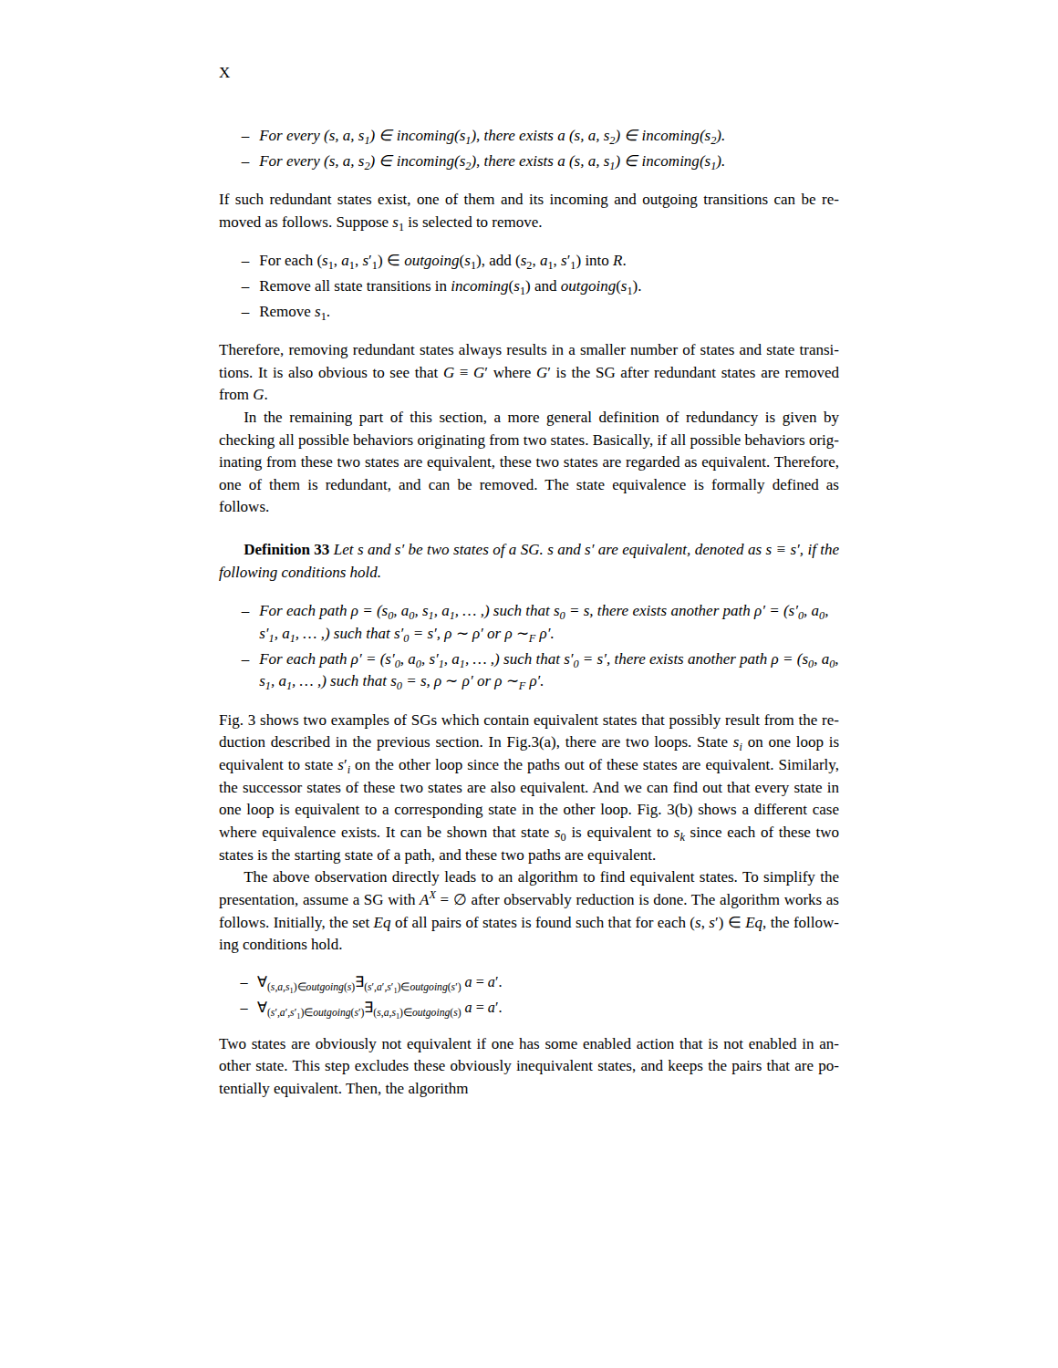X
For every (s, a, s1) ∈ incoming(s1), there exists a (s, a, s2) ∈ incoming(s2).
For every (s, a, s2) ∈ incoming(s2), there exists a (s, a, s1) ∈ incoming(s1).
If such redundant states exist, one of them and its incoming and outgoing transitions can be removed as follows. Suppose s1 is selected to remove.
For each (s1, a1, s′1) ∈ outgoing(s1), add (s2, a1, s′1) into R.
Remove all state transitions in incoming(s1) and outgoing(s1).
Remove s1.
Therefore, removing redundant states always results in a smaller number of states and state transitions. It is also obvious to see that G ≡ G′ where G′ is the SG after redundant states are removed from G.
In the remaining part of this section, a more general definition of redundancy is given by checking all possible behaviors originating from two states. Basically, if all possible behaviors originating from these two states are equivalent, these two states are regarded as equivalent. Therefore, one of them is redundant, and can be removed. The state equivalence is formally defined as follows.
Definition 33 Let s and s′ be two states of a SG. s and s′ are equivalent, denoted as s ≡ s′, if the following conditions hold.
For each path ρ = (s0, a0, s1, a1, … ,) such that s0 = s, there exists another path ρ′ = (s′0, a0, s′1, a1, … ,) such that s′0 = s′, ρ ∼ ρ′ or ρ ∼F ρ′.
For each path ρ′ = (s′0, a0, s′1, a1, … ,) such that s′0 = s′, there exists another path ρ = (s0, a0, s1, a1, … ,) such that s0 = s, ρ ∼ ρ′ or ρ ∼F ρ′.
Fig. 3 shows two examples of SGs which contain equivalent states that possibly result from the reduction described in the previous section. In Fig.3(a), there are two loops. State si on one loop is equivalent to state s′i on the other loop since the paths out of these states are equivalent. Similarly, the successor states of these two states are also equivalent. And we can find out that every state in one loop is equivalent to a corresponding state in the other loop. Fig. 3(b) shows a different case where equivalence exists. It can be shown that state s0 is equivalent to sk since each of these two states is the starting state of a path, and these two paths are equivalent.
The above observation directly leads to an algorithm to find equivalent states. To simplify the presentation, assume a SG with AX = ∅ after observably reduction is done. The algorithm works as follows. Initially, the set Eq of all pairs of states is found such that for each (s, s′) ∈ Eq, the following conditions hold.
∀(s,a,s1)∈outgoing(s)∃(s′,a′,s′1)∈outgoing(s′) a = a′.
∀(s′,a′,s′1)∈outgoing(s′)∃(s,a,s1)∈outgoing(s) a = a′.
Two states are obviously not equivalent if one has some enabled action that is not enabled in another state. This step excludes these obviously inequivalent states, and keeps the pairs that are potentially equivalent. Then, the algorithm